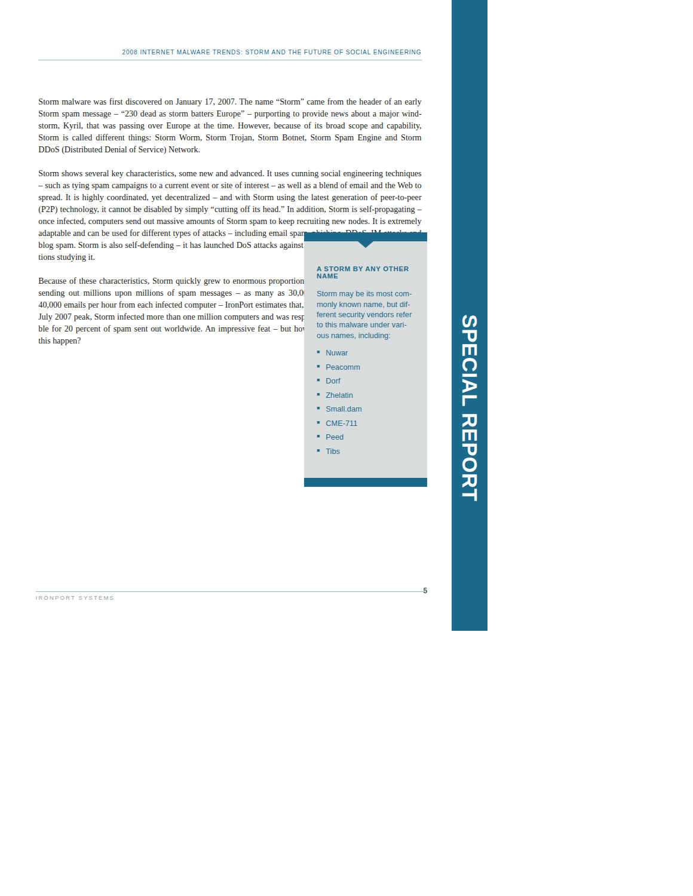SPECIAL REPORT
2008 Internet Malware Trends: Storm and the Future of Social Engineering
Storm malware was first discovered on January 17, 2007. The name “Storm” came from the header of an early Storm spam message – “230 dead as storm batters Europe” – purporting to provide news about a major windstorm, Kyril, that was passing over Europe at the time. However, because of its broad scope and capability, Storm is called different things: Storm Worm, Storm Trojan, Storm Botnet, Storm Spam Engine and Storm DDoS (Distributed Denial of Service) Network.
Storm shows several key characteristics, some new and advanced. It uses cunning social engineering techniques – such as tying spam campaigns to a current event or site of interest – as well as a blend of email and the Web to spread. It is highly coordinated, yet decentralized – and with Storm using the latest generation of peer-to-peer (P2P) technology, it cannot be disabled by simply “cutting off its head.” In addition, Storm is self-propagating – once infected, computers send out massive amounts of Storm spam to keep recruiting new nodes. It is extremely adaptable and can be used for different types of attacks – including email spam, phishing, DDoS, IM attacks and blog spam. Storm is also self-defending – it has launched DoS attacks against researchers and security organizations studying it.
Because of these characteristics, Storm quickly grew to enormous proportions. By sending out millions upon millions of spam messages – as many as 30,000 to 40,000 emails per hour from each infected computer – IronPort estimates that, at its July 2007 peak, Storm infected more than one million computers and was responsible for 20 percent of spam sent out worldwide. An impressive feat – but how did this happen?
A Storm by Any Other Name
Storm may be its most commonly known name, but different security vendors refer to this malware under various names, including:
Nuwar
Peacomm
Dorf
Zhelatin
Small.dam
CME-711
Peed
Tibs
IronPort Systems
5